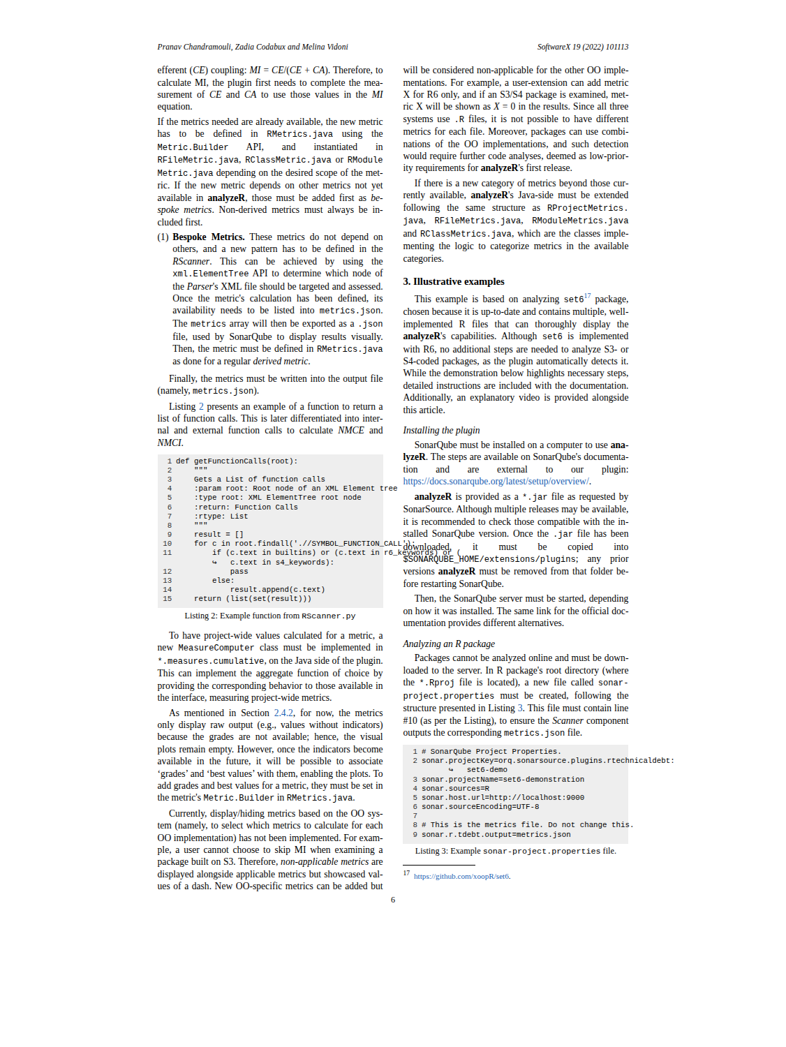Pranav Chandramouli, Zadia Codabux and Melina Vidoni
SoftwareX 19 (2022) 101113
efferent (CE) coupling: MI = CE/(CE + CA). Therefore, to calculate MI, the plugin first needs to complete the measurement of CE and CA to use those values in the MI equation.
If the metrics needed are already available, the new metric has to be defined in RMetrics.java using the Metric.Builder API, and instantiated in RFileMetric.java, RClassMetric.java or RModule Metric.java depending on the desired scope of the metric. If the new metric depends on other metrics not yet available in analyzeR, those must be added first as bespoke metrics. Non-derived metrics must always be included first.
Bespoke Metrics. These metrics do not depend on others, and a new pattern has to be defined in the RScanner. This can be achieved by using the xml.ElementTree API to determine which node of the Parser's XML file should be targeted and assessed. Once the metric's calculation has been defined, its availability needs to be listed into metrics.json. The metrics array will then be exported as a .json file, used by SonarQube to display results visually. Then, the metric must be defined in RMetrics.java as done for a regular derived metric.
Finally, the metrics must be written into the output file (namely, metrics.json).
Listing 2 presents an example of a function to return a list of function calls. This is later differentiated into internal and external function calls to calculate NMCE and NMCI.
1def getFunctionCalls(root):
2    """
3    Gets a List of function calls
4    :param root: Root node of an XML Element tree
5    :type root: XML ElementTree root node
6    :return: Function Calls
7    :rtype: List
8    """
9    result = []
10    for c in root.findall('.//SYMBOL_FUNCTION_CALL'):
11        if (c.text in builtins) or (c.text in r6_keywords) or (
         ↪   c.text in s4_keywords):
12            pass
13        else:
14            result.append(c.text)
15    return (list(set(result)))
Listing 2: Example function from RScanner.py
To have project-wide values calculated for a metric, a new MeasureComputer class must be implemented in *.measures.cumulative, on the Java side of the plugin. This can implement the aggregate function of choice by providing the corresponding behavior to those available in the interface, measuring project-wide metrics.
As mentioned in Section 2.4.2, for now, the metrics only display raw output (e.g., values without indicators) because the grades are not available; hence, the visual plots remain empty. However, once the indicators become available in the future, it will be possible to associate ‘grades’ and ‘best values’ with them, enabling the plots. To add grades and best values for a metric, they must be set in the metric's Metric.Builder in RMetrics.java.
Currently, display/hiding metrics based on the OO system (namely, to select which metrics to calculate for each OO implementation) has not been implemented. For example, a user cannot choose to skip MI when examining a package built on S3. Therefore, non-applicable metrics are displayed alongside applicable metrics but showcased values of a dash. New OO-specific metrics can be added but will be considered non-applicable for the other OO implementations. For example, a user-extension can add metric X for R6 only, and if an S3/S4 package is examined, metric X will be shown as X = 0 in the results. Since all three systems use .R files, it is not possible to have different metrics for each file. Moreover, packages can use combinations of the OO implementations, and such detection would require further code analyses, deemed as low-priority requirements for analyzeR's first release.
If there is a new category of metrics beyond those currently available, analyzeR's Java-side must be extended following the same structure as RProjectMetrics. java, RFileMetrics.java, RModuleMetrics.java and RClassMetrics.java, which are the classes implementing the logic to categorize metrics in the available categories.
3. Illustrative examples
This example is based on analyzing set617 package, chosen because it is up-to-date and contains multiple, well-implemented R files that can thoroughly display the analyzeR's capabilities. Although set6 is implemented with R6, no additional steps are needed to analyze S3- or S4-coded packages, as the plugin automatically detects it. While the demonstration below highlights necessary steps, detailed instructions are included with the documentation. Additionally, an explanatory video is provided alongside this article.
Installing the plugin
SonarQube must be installed on a computer to use analyzeR. The steps are available on SonarQube's documentation and are external to our plugin: https://docs.sonarqube.org/latest/setup/overview/.
analyzeR is provided as a *.jar file as requested by SonarSource. Although multiple releases may be available, it is recommended to check those compatible with the installed SonarQube version. Once the .jar file has been downloaded, it must be copied into $SONARQUBE_HOME/extensions/plugins; any prior versions analyzeR must be removed from that folder before restarting SonarQube.
Then, the SonarQube server must be started, depending on how it was installed. The same link for the official documentation provides different alternatives.
Analyzing an R package
Packages cannot be analyzed online and must be downloaded to the server. In R package's root directory (where the *.Rproj file is located), a new file called sonar-project.properties must be created, following the structure presented in Listing 3. This file must contain line #10 (as per the Listing), to ensure the Scanner component outputs the corresponding metrics.json file.
1# SonarQube Project Properties.
2sonar.projectKey=orq.sonarsource.plugins.rtechnicaldebt:
       ↪   set6-demo
3sonar.projectName=set6-demonstration
4sonar.sources=R
5sonar.host.url=http://localhost:9000
6sonar.sourceEncoding=UTF-8
7
8# This is the metrics file. Do not change this.
9sonar.r.tdebt.output=metrics.json
Listing 3: Example sonar-project.properties file.
17 https://github.com/xoopR/set6.
6